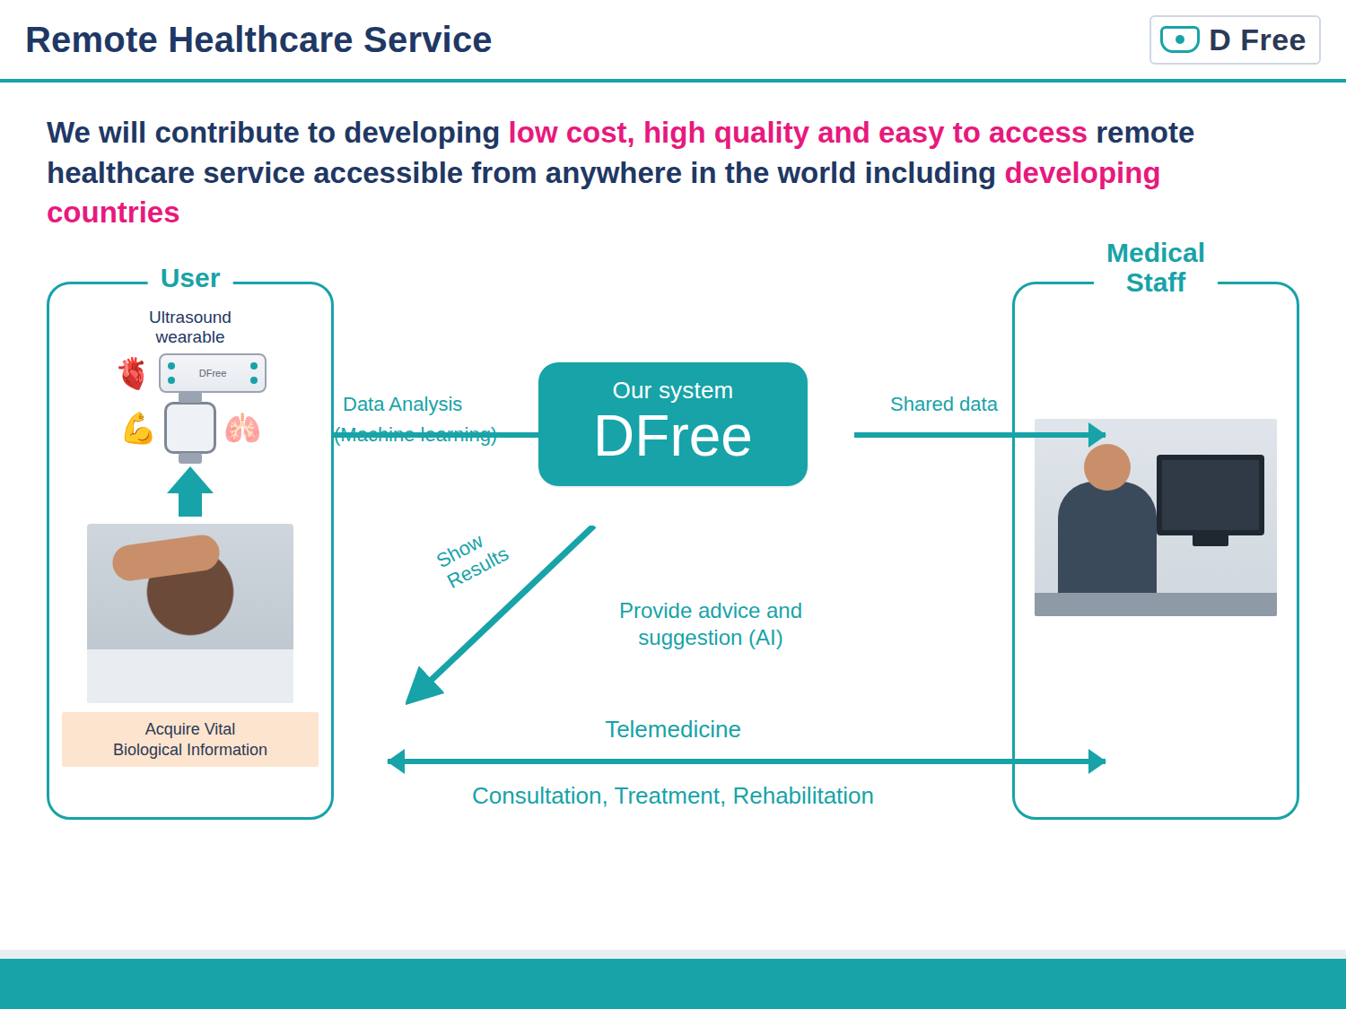Remote Healthcare Service
D Free
We will contribute to developing low cost, high quality and easy to access remote healthcare service accessible from anywhere in the world including developing countries
User
Ultrasound
wearable
🫀
DFree
💪
🫁
Acquire Vital
Biological Information
Medical
Staff
Our system
DFree
Data Analysis
(Machine learning)
Shared data
Show
Results
Provide advice and
suggestion (AI)
Telemedicine
Consultation, Treatment, Rehabilitation